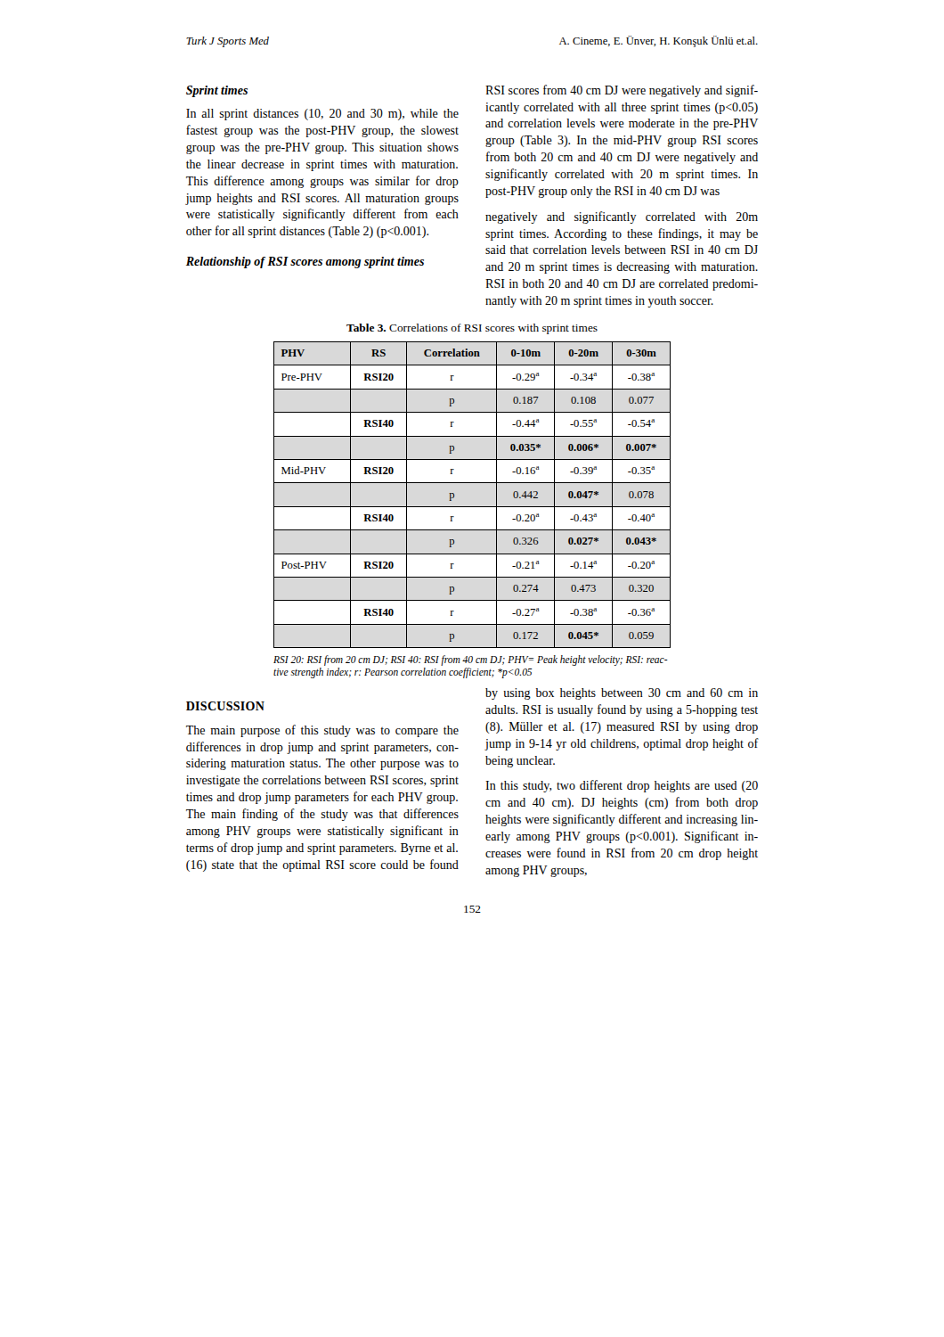Turk J Sports Med
A. Cineme, E. Ünver, H. Konşuk Ünlü et.al.
Sprint times
In all sprint distances (10, 20 and 30 m), while the fastest group was the post-PHV group, the slowest group was the pre-PHV group. This situation shows the linear decrease in sprint times with maturation. This difference among groups was similar for drop jump heights and RSI scores. All maturation groups were statistically significantly different from each other for all sprint distances (Table 2) (p<0.001).
Relationship of RSI scores among sprint times
RSI scores from 40 cm DJ were negatively and significantly correlated with all three sprint times (p<0.05) and correlation levels were moderate in the pre-PHV group (Table 3). In the mid-PHV group RSI scores from both 20 cm and 40 cm DJ were negatively and significantly correlated with 20 m sprint times. In post-PHV group only the RSI in 40 cm DJ was
negatively and significantly correlated with 20m sprint times. According to these findings, it may be said that correlation levels between RSI in 40 cm DJ and 20 m sprint times is decreasing with maturation. RSI in both 20 and 40 cm DJ are correlated predominantly with 20 m sprint times in youth soccer.
Table 3. Correlations of RSI scores with sprint times
| PHV | RS | Correlation | 0-10m | 0-20m | 0-30m |
| --- | --- | --- | --- | --- | --- |
| Pre-PHV | RSI20 | r | -0.29 a | -0.34 a | -0.38 a |
| | | p | 0.187 | 0.108 | 0.077 |
| | RSI40 | r | -0.44 a | -0.55 a | -0.54 a |
| | | p | 0.035* | 0.006* | 0.007* |
| Mid-PHV | RSI20 | r | -0.16 a | -0.39 a | -0.35 a |
| | | p | 0.442 | 0.047* | 0.078 |
| | RSI40 | r | -0.20 a | -0.43 a | -0.40 a |
| | | p | 0.326 | 0.027* | 0.043* |
| Post-PHV | RSI20 | r | -0.21 a | -0.14 a | -0.20 a |
| | | p | 0.274 | 0.473 | 0.320 |
| | RSI40 | r | -0.27 a | -0.38 a | -0.36 a |
| | | p | 0.172 | 0.045* | 0.059 |
RSI 20: RSI from 20 cm DJ; RSI 40: RSI from 40 cm DJ; PHV= Peak height velocity; RSI: reactive strength index; r: Pearson correlation coefficient; *p<0.05
DISCUSSION
The main purpose of this study was to compare the differences in drop jump and sprint parameters, considering maturation status. The other purpose was to investigate the correlations between RSI scores, sprint times and drop jump parameters for each PHV group. The main finding of the study was that differences among PHV groups were statistically significant in terms of drop jump and sprint parameters. Byrne et al. (16) state that the optimal RSI score could be found by using box heights between 30 cm and 60 cm in adults. RSI is usually found by using a 5-hopping test (8). Müller et al. (17) measured RSI by using drop jump in 9-14 yr old childrens, optimal drop height of being unclear.
In this study, two different drop heights are used (20 cm and 40 cm). DJ heights (cm) from both drop heights were significantly different and increasing linearly among PHV groups (p<0.001). Significant increases were found in RSI from 20 cm drop height among PHV groups,
152